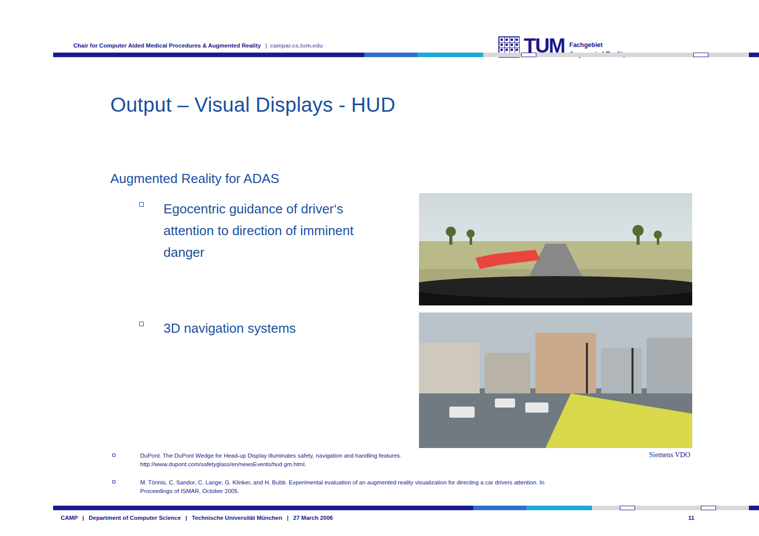Chair for Computer Aided Medical Procedures & Augmented Reality |campar.cs.tum.edu
TUM
Fachgebiet
Augmented Reality
Output – Visual Displays - HUD
Augmented Reality for ADAS
Egocentric guidance of driver‘s attention to direction of imminent danger
3D navigation systems
Siemens VDO
DuPont. The DuPont Wedge for Head-up Display illuminates safety, navigation and handling features.
http://www.dupont.com/safetyglass/en/newsEvents/hud gm.html.
M. Tönnis, C. Sandor, C. Lange, G. Klinker, and H. Bubb. Experimental evaluation of an augmented reality visualization for directing a car drivers attention. In
Proceedings of ISMAR, October 2005.
CAMP | Department of Computer Science | Technische Universität München | 27 March 2006
11